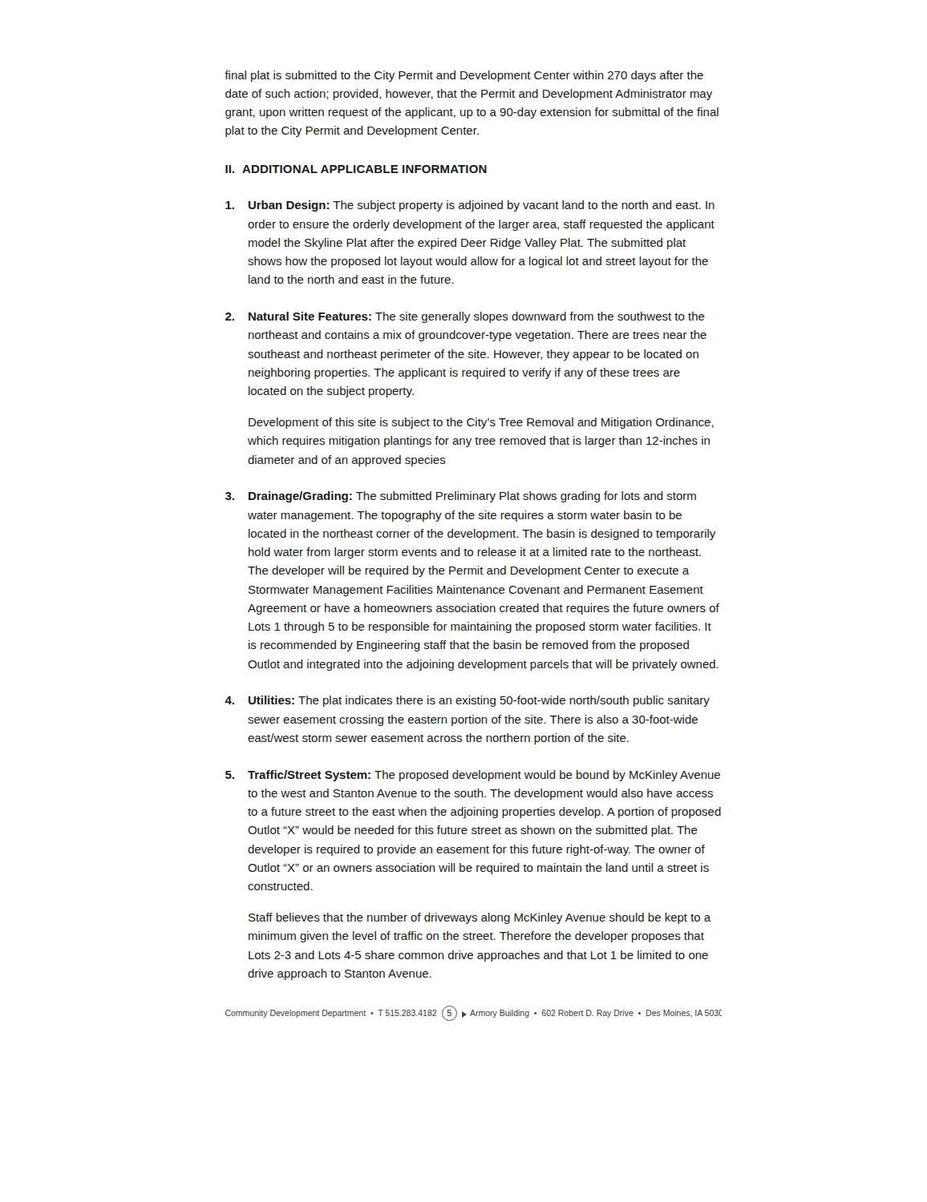final plat is submitted to the City Permit and Development Center within 270 days after the date of such action; provided, however, that the Permit and Development Administrator may grant, upon written request of the applicant, up to a 90-day extension for submittal of the final plat to the City Permit and Development Center.
II. ADDITIONAL APPLICABLE INFORMATION
Urban Design: The subject property is adjoined by vacant land to the north and east. In order to ensure the orderly development of the larger area, staff requested the applicant model the Skyline Plat after the expired Deer Ridge Valley Plat. The submitted plat shows how the proposed lot layout would allow for a logical lot and street layout for the land to the north and east in the future.
Natural Site Features: The site generally slopes downward from the southwest to the northeast and contains a mix of groundcover-type vegetation. There are trees near the southeast and northeast perimeter of the site. However, they appear to be located on neighboring properties. The applicant is required to verify if any of these trees are located on the subject property.
Development of this site is subject to the City’s Tree Removal and Mitigation Ordinance, which requires mitigation plantings for any tree removed that is larger than 12-inches in diameter and of an approved species
Drainage/Grading: The submitted Preliminary Plat shows grading for lots and storm water management. The topography of the site requires a storm water basin to be located in the northeast corner of the development. The basin is designed to temporarily hold water from larger storm events and to release it at a limited rate to the northeast. The developer will be required by the Permit and Development Center to execute a Stormwater Management Facilities Maintenance Covenant and Permanent Easement Agreement or have a homeowners association created that requires the future owners of Lots 1 through 5 to be responsible for maintaining the proposed storm water facilities. It is recommended by Engineering staff that the basin be removed from the proposed Outlot and integrated into the adjoining development parcels that will be privately owned.
Utilities: The plat indicates there is an existing 50-foot-wide north/south public sanitary sewer easement crossing the eastern portion of the site. There is also a 30-foot-wide east/west storm sewer easement across the northern portion of the site.
Traffic/Street System: The proposed development would be bound by McKinley Avenue to the west and Stanton Avenue to the south. The development would also have access to a future street to the east when the adjoining properties develop. A portion of proposed Outlot “X” would be needed for this future street as shown on the submitted plat. The developer is required to provide an easement for this future right-of-way. The owner of Outlot “X” or an owners association will be required to maintain the land until a street is constructed.
Staff believes that the number of driveways along McKinley Avenue should be kept to a minimum given the level of traffic on the street. Therefore the developer proposes that Lots 2-3 and Lots 4-5 share common drive approaches and that Lot 1 be limited to one drive approach to Stanton Avenue.
Community Development Department • T 515.283.4182 5 Armory Building • 602 Robert D. Ray Drive • Des Moines, IA 50309-1881